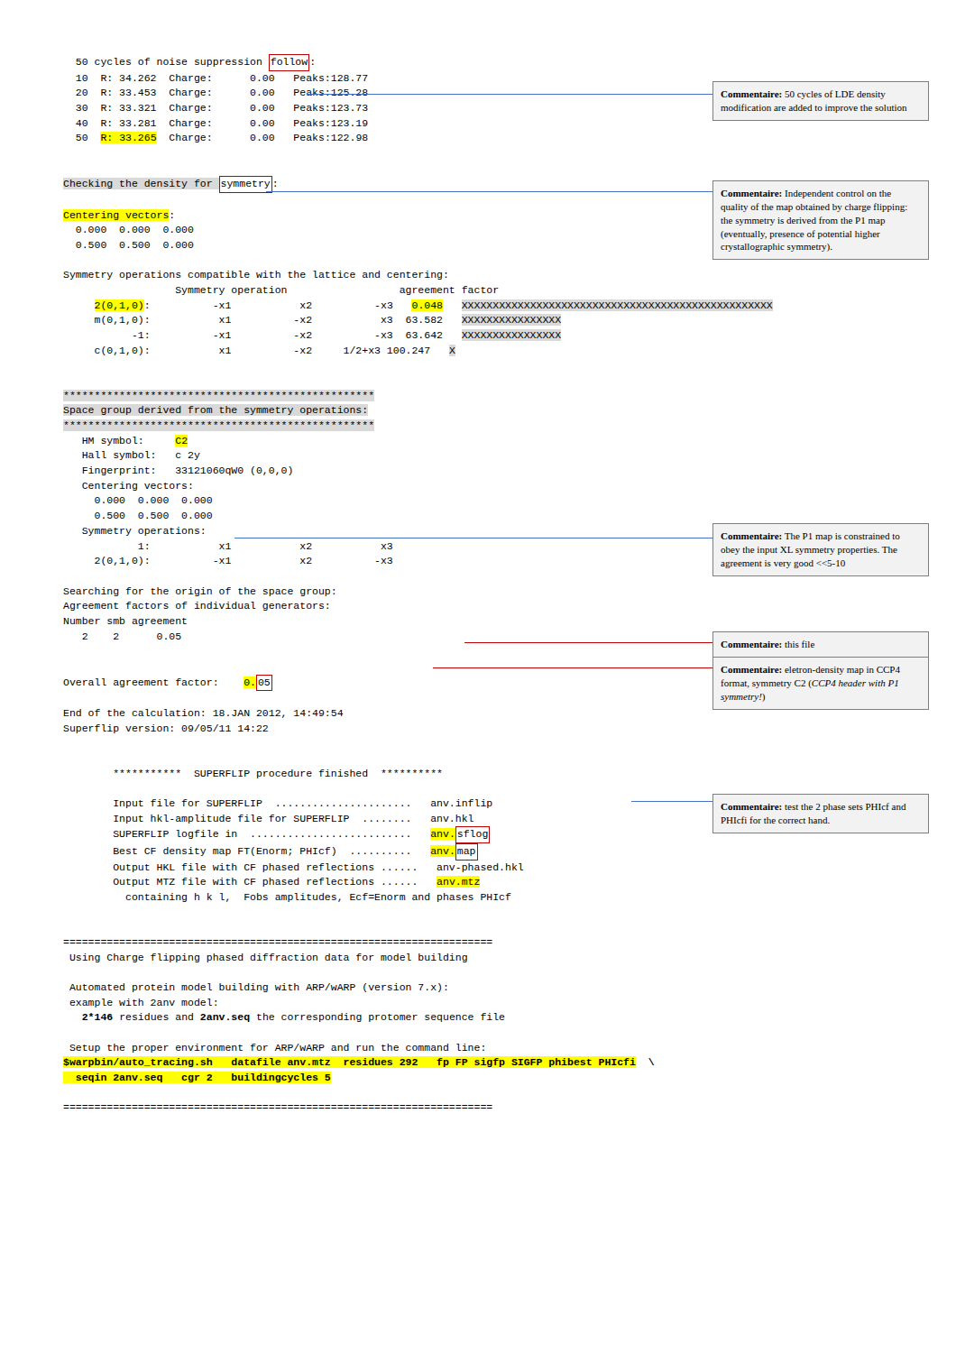Commentaire: 50 cycles of LDE density modification are added to improve the solution
Commentaire: Independent control on the quality of the map obtained by charge flipping: the symmetry is derived from the P1 map (eventually, presence of potential higher crystallographic symmetry).
Commentaire: The P1 map is constrained to obey the input XL symmetry properties. The agreement is very good <<5-10
Commentaire: this file
Commentaire: eletron-density map in CCP4 format, symmetry C2 (CCP4 header with P1 symmetry!)
Commentaire: test the 2 phase sets PHIcf and PHIcfi for the correct hand.
50 cycles of noise suppression follow: 10 R: 34.262 Charge: 0.00 Peaks:128.77 20 R: 33.453 Charge: 0.00 Peaks:125.28 30 R: 33.321 Charge: 0.00 Peaks:123.73 40 R: 33.281 Charge: 0.00 Peaks:123.19 50 R: 33.265 Charge: 0.00 Peaks:122.98 Checking the density for symmetry: Centering vectors: 0.000 0.000 0.000 0.500 0.500 0.000 Symmetry operations compatible with the lattice and centering: Symmetry operation agreement factor 2(0,1,0): -x1 x2 -x3 0.048 XXXXXXXXXXXXXXXXXXXXXXXXXXXXXXXXXXXXXXXXXXXXXXXXXX m(0,1,0): x1 -x2 x3 63.582 XXXXXXXXXXXXXXXX -1: -x1 -x2 -x3 63.642 XXXXXXXXXXXXXXXX c(0,1,0): x1 -x2 1/2+x3 100.247 X ************************************************** Space group derived from the symmetry operations: ************************************************** HM symbol: C2 Hall symbol: c 2y Fingerprint: 33121060qW0 (0,0,0) Centering vectors: 0.000 0.000 0.000 0.500 0.500 0.000 Symmetry operations: 1: x1 x2 x3 2(0,1,0): -x1 x2 -x3 Searching for the origin of the space group: Agreement factors of individual generators: Number smb agreement 2 2 0.05 Overall agreement factor: 0. 05 End of the calculation: 18.JAN 2012, 14:49:54 Superflip version: 09/05/11 14:22 *********** SUPERFLIP procedure finished ********** Input file for SUPERFLIP ...................... anv.inflip Input hkl-amplitude file for SUPERFLIP ........ anv.hkl SUPERFLIP logfile in .......................... anv. sflog Best CF density map FT(Enorm; PHIcf) .......... anv. map Output HKL file with CF phased reflections ...... anv-phased.hkl Output MTZ file with CF phased reflections ...... anv.mtz containing h k l, Fobs amplitudes, Ecf=Enorm and phases PHIcf ===================================================================== Using Charge flipping phased diffraction data for model building Automated protein model building with ARP/wARP (version 7.x): example with 2anv model: 2*146 residues and 2anv.seq the corresponding protomer sequence file Setup the proper environment for ARP/wARP and run the command line: $warpbin/auto_tracing.sh datafile anv.mtz residues 292 fp FP sigfp SIGFP phibest PHIcfi \ seqin 2anv.seq cgr 2 buildingcycles 5 =====================================================================